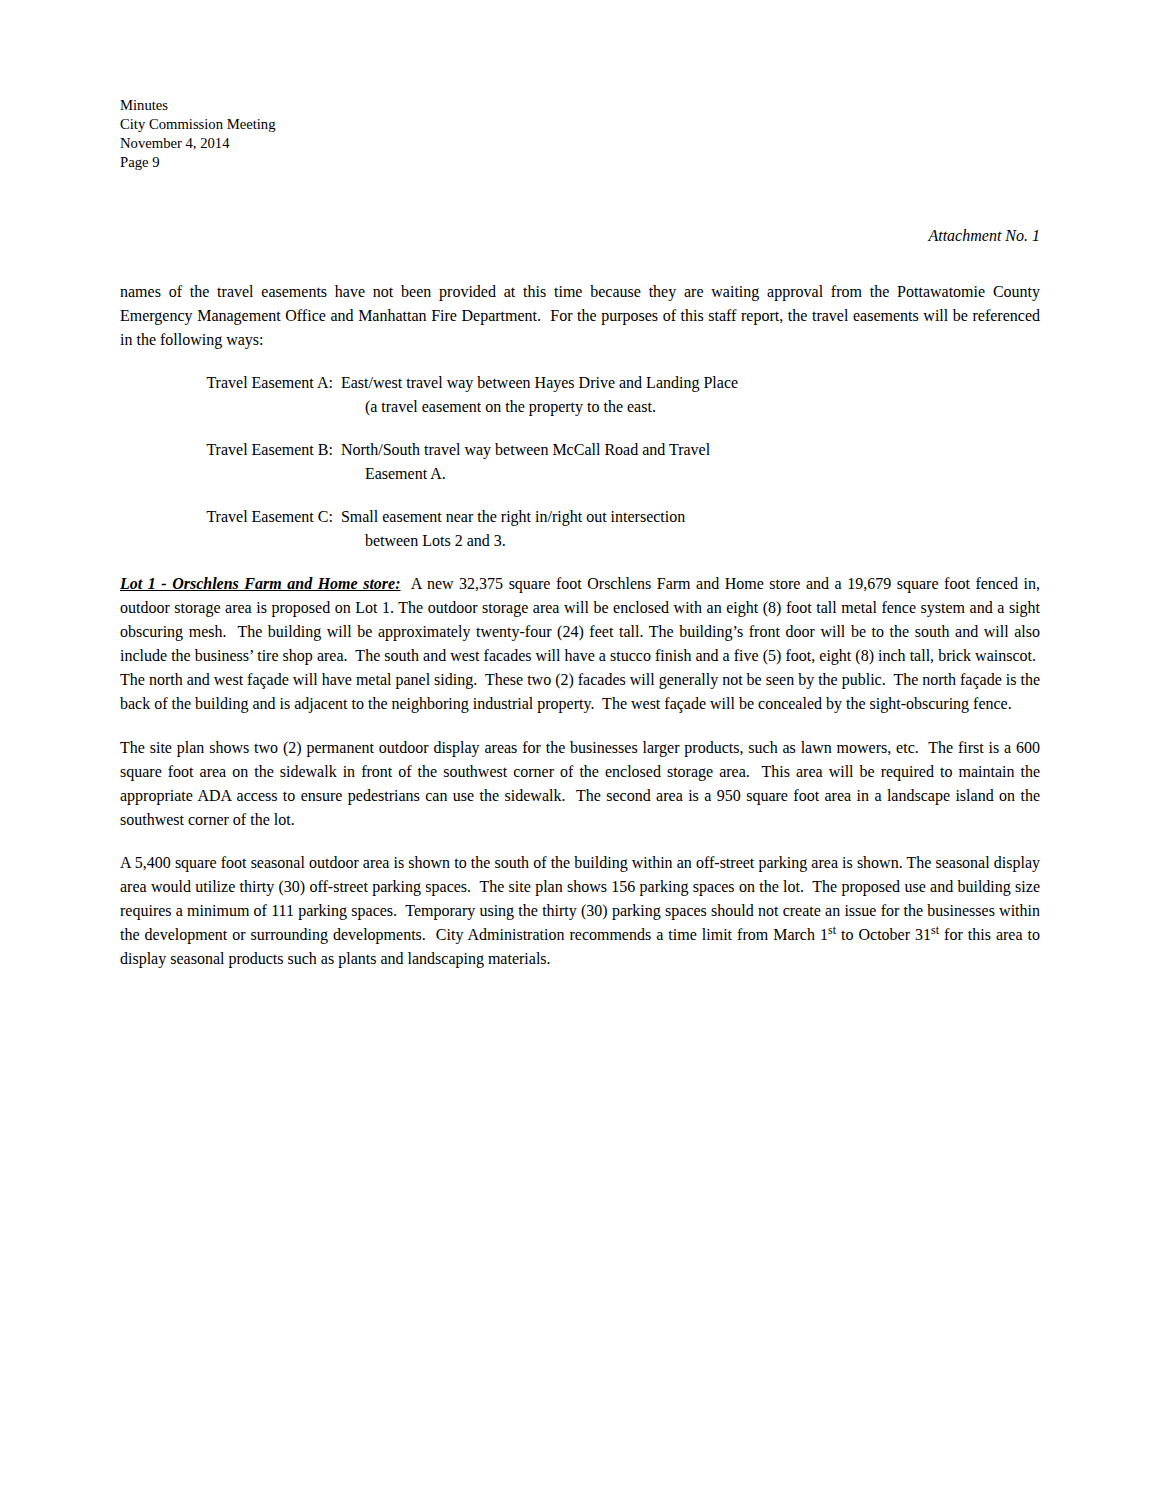Minutes
City Commission Meeting
November 4, 2014
Page 9
Attachment No. 1
names of the travel easements have not been provided at this time because they are waiting approval from the Pottawatomie County Emergency Management Office and Manhattan Fire Department. For the purposes of this staff report, the travel easements will be referenced in the following ways:
Travel Easement A: East/west travel way between Hayes Drive and Landing Place (a travel easement on the property to the east.
Travel Easement B: North/South travel way between McCall Road and Travel Easement A.
Travel Easement C: Small easement near the right in/right out intersection between Lots 2 and 3.
Lot 1 - Orschlens Farm and Home store: A new 32,375 square foot Orschlens Farm and Home store and a 19,679 square foot fenced in, outdoor storage area is proposed on Lot 1. The outdoor storage area will be enclosed with an eight (8) foot tall metal fence system and a sight obscuring mesh. The building will be approximately twenty-four (24) feet tall. The building’s front door will be to the south and will also include the business’ tire shop area. The south and west facades will have a stucco finish and a five (5) foot, eight (8) inch tall, brick wainscot. The north and west façade will have metal panel siding. These two (2) facades will generally not be seen by the public. The north façade is the back of the building and is adjacent to the neighboring industrial property. The west façade will be concealed by the sight-obscuring fence.
The site plan shows two (2) permanent outdoor display areas for the businesses larger products, such as lawn mowers, etc. The first is a 600 square foot area on the sidewalk in front of the southwest corner of the enclosed storage area. This area will be required to maintain the appropriate ADA access to ensure pedestrians can use the sidewalk. The second area is a 950 square foot area in a landscape island on the southwest corner of the lot.
A 5,400 square foot seasonal outdoor area is shown to the south of the building within an off-street parking area is shown. The seasonal display area would utilize thirty (30) off-street parking spaces. The site plan shows 156 parking spaces on the lot. The proposed use and building size requires a minimum of 111 parking spaces. Temporary using the thirty (30) parking spaces should not create an issue for the businesses within the development or surrounding developments. City Administration recommends a time limit from March 1st to October 31st for this area to display seasonal products such as plants and landscaping materials.